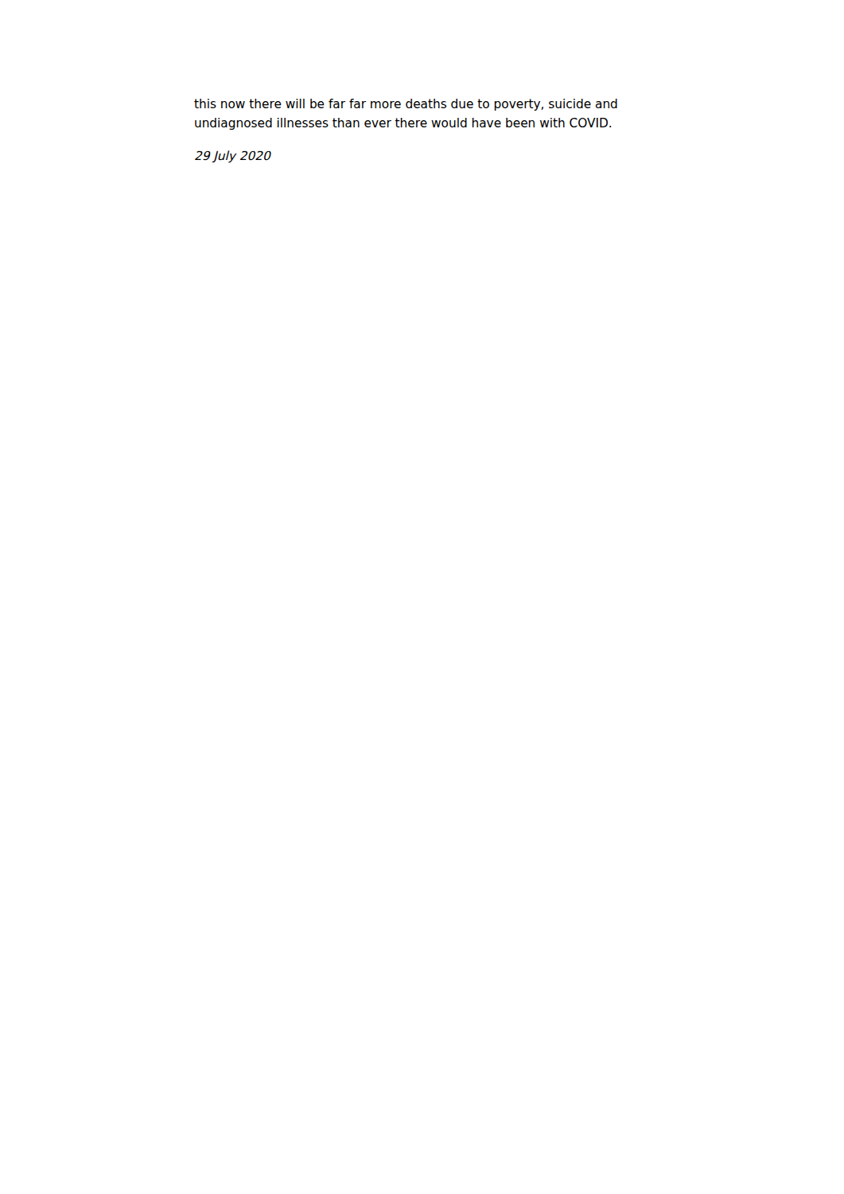this now there will be far far more deaths due to poverty, suicide and undiagnosed illnesses than ever there would have been with COVID.
29 July 2020